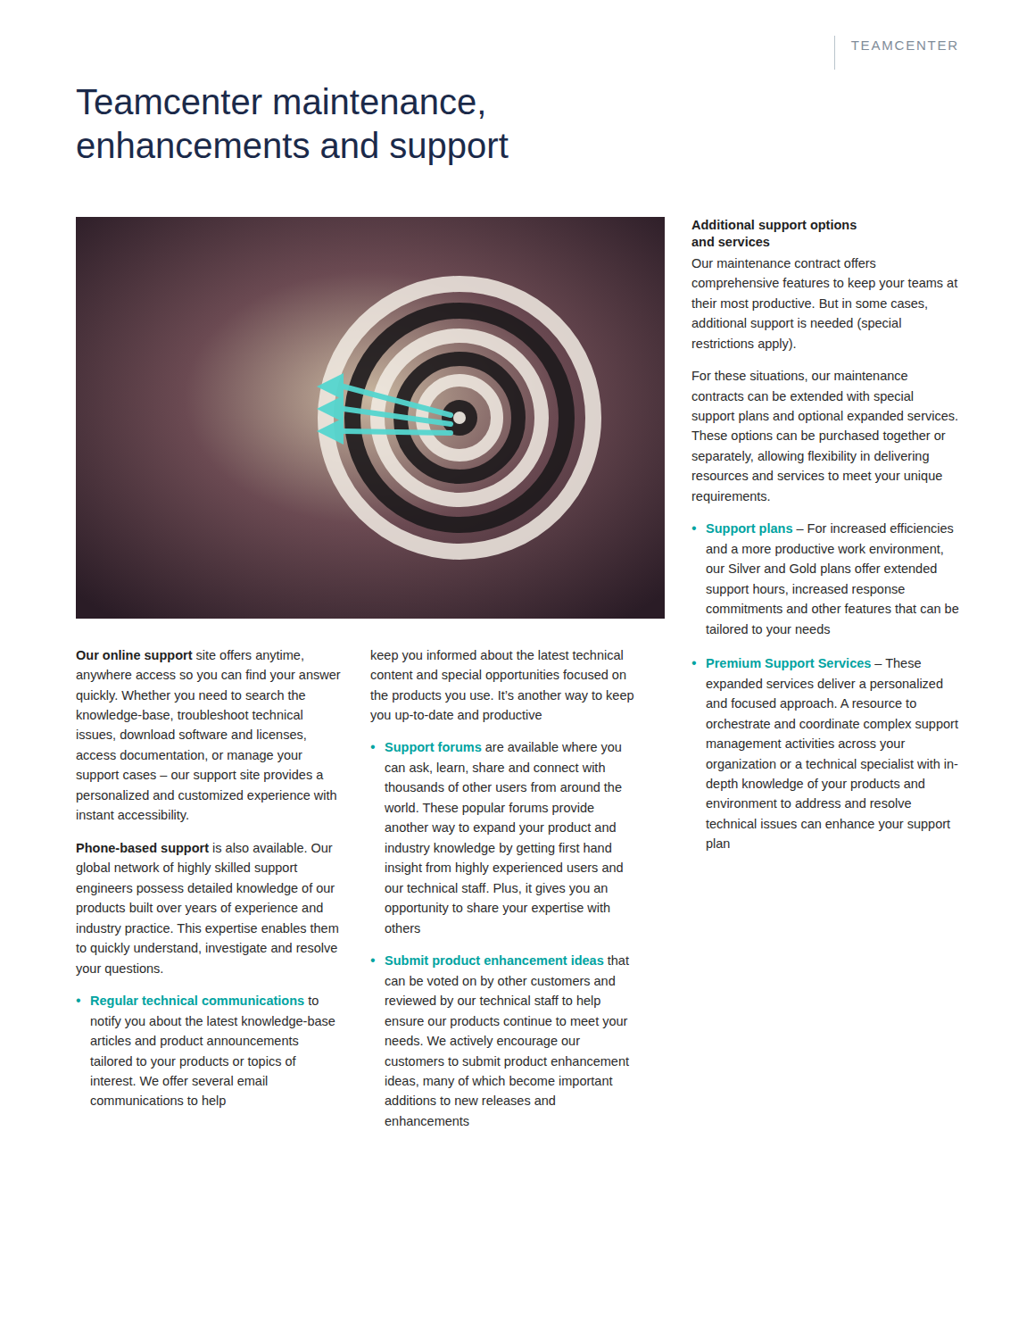TEAMCENTER
Teamcenter maintenance,
enhancements and support
Our online support site offers anytime, anywhere access so you can find your answer quickly. Whether you need to search the knowledge-base, troubleshoot technical issues, download software and licenses, access documentation, or manage your support cases – our support site provides a personalized and customized experience with instant accessibility.
Phone-based support is also available. Our global network of highly skilled support engineers possess detailed knowledge of our products built over years of experience and industry practice. This expertise enables them to quickly understand, investigate and resolve your questions.
Regular technical communications to notify you about the latest knowledge-base articles and product announcements tailored to your products or topics of interest. We offer several email communications to help
keep you informed about the latest technical content and special opportunities focused on the products you use. It’s another way to keep you up-to-date and productive
Support forums are available where you can ask, learn, share and connect with thousands of other users from around the world. These popular forums provide another way to expand your product and industry knowledge by getting first hand insight from highly experienced users and our technical staff. Plus, it gives you an opportunity to share your expertise with others
Submit product enhancement ideas that can be voted on by other customers and reviewed by our technical staff to help ensure our products continue to meet your needs. We actively encourage our customers to submit product enhancement ideas, many of which become important additions to new releases and enhancements
Additional support options
and services
Our maintenance contract offers comprehensive features to keep your teams at their most productive. But in some cases, additional support is needed (special restrictions apply).
For these situations, our maintenance contracts can be extended with special support plans and optional expanded services. These options can be purchased together or separately, allowing flexibility in delivering resources and services to meet your unique requirements.
Support plans – For increased efficiencies and a more productive work environment, our Silver and Gold plans offer extended support hours, increased response commitments and other features that can be tailored to your needs
Premium Support Services – These expanded services deliver a personalized and focused approach. A resource to orchestrate and coordinate complex support management activities across your organization or a technical specialist with in-depth knowledge of your products and environment to address and resolve technical issues can enhance your support plan